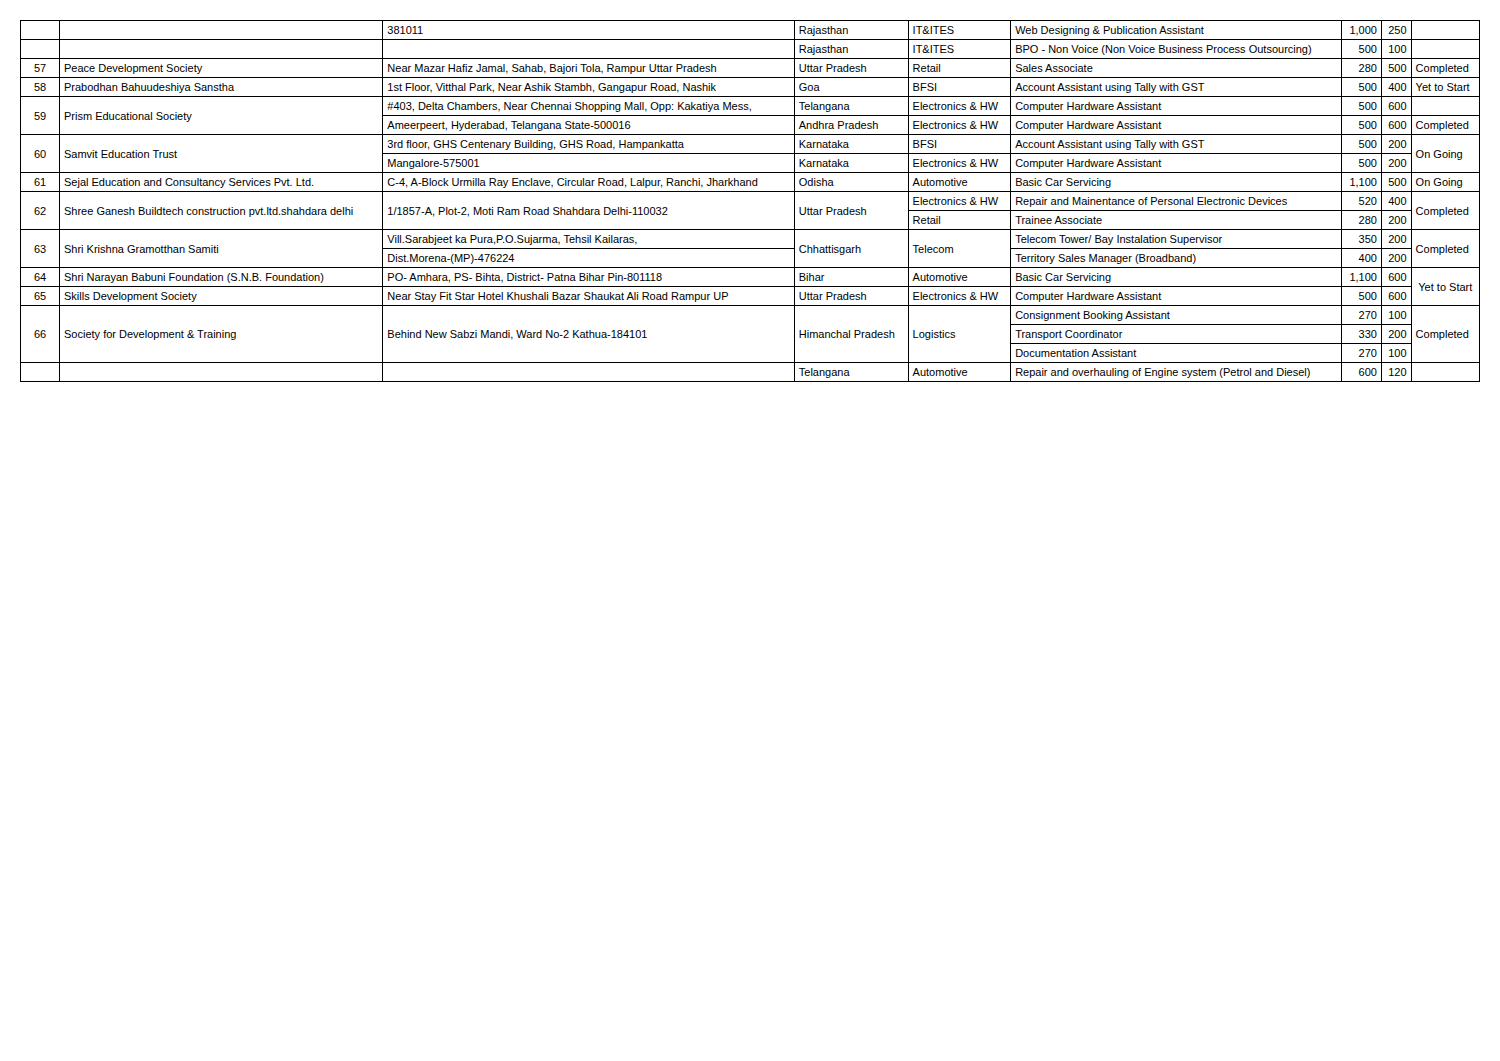| | | 381011 | Rajasthan | IT&ITES | Web Designing & Publication Assistant | 1,000 | 250 | |
| | | | Rajasthan | IT&ITES | BPO - Non Voice (Non Voice Business Process Outsourcing) | 500 | 100 | |
| 57 | Peace Development Society | Near Mazar Hafiz Jamal, Sahab, Bajori Tola, Rampur Uttar Pradesh | Uttar Pradesh | Retail | Sales Associate | 280 | 500 | Completed |
| 58 | Prabodhan Bahuudeshiya Sanstha | 1st Floor, Vitthal Park, Near Ashik Stambh, Gangapur Road, Nashik | Goa | BFSI | Account Assistant using Tally with GST | 500 | 400 | Yet to Start |
| 59 | Prism Educational Society | #403, Delta Chambers, Near Chennai Shopping Mall, Opp: Kakatiya Mess, | Telangana | Electronics & HW | Computer Hardware Assistant | 500 | 600 | |
| Ameerpeert, Hyderabad, Telangana State-500016 | Andhra Pradesh | Electronics & HW | Computer Hardware Assistant | 500 | 600 | Completed |
| 60 | Samvit Education Trust | 3rd floor, GHS Centenary Building, GHS Road, Hampankatta | Karnataka | BFSI | Account Assistant using Tally with GST | 500 | 200 | On Going |
| Mangalore-575001 | Karnataka | Electronics & HW | Computer Hardware Assistant | 500 | 200 |
| 61 | Sejal Education and Consultancy Services Pvt. Ltd. | C-4, A-Block Urmilla Ray Enclave, Circular Road, Lalpur, Ranchi, Jharkhand | Odisha | Automotive | Basic Car Servicing | 1,100 | 500 | On Going |
| 62 | Shree Ganesh Buildtech construction pvt.ltd.shahdara delhi | 1/1857-A, Plot-2, Moti Ram Road Shahdara Delhi-110032 | Uttar Pradesh | Electronics & HW | Repair and Mainentance of Personal Electronic Devices | 520 | 400 | Completed |
| Retail | Trainee Associate | 280 | 200 |
| 63 | Shri Krishna Gramotthan Samiti | Vill.Sarabjeet ka Pura,P.O.Sujarma, Tehsil Kailaras, | Chhattisgarh | Telecom | Telecom Tower/ Bay Instalation Supervisor | 350 | 200 | Completed |
| Dist.Morena-(MP)-476224 | Territory Sales Manager (Broadband) | 400 | 200 |
| 64 | Shri Narayan Babuni Foundation (S.N.B. Foundation) | PO- Amhara, PS- Bihta, District- Patna Bihar Pin-801118 | Bihar | Automotive | Basic Car Servicing | 1,100 | 600 | Yet to Start |
| 65 | Skills Development Society | Near Stay Fit Star Hotel Khushali Bazar Shaukat Ali Road Rampur UP | Uttar Pradesh | Electronics & HW | Computer Hardware Assistant | 500 | 600 |
| 66 | Society for Development & Training | Behind New Sabzi Mandi, Ward No-2 Kathua-184101 | Himanchal Pradesh | Logistics | Consignment Booking Assistant | 270 | 100 | Completed |
| Transport Coordinator | 330 | 200 |
| Documentation Assistant | 270 | 100 |
| | | | Telangana | Automotive | Repair and overhauling of Engine system (Petrol and Diesel) | 600 | 120 | |